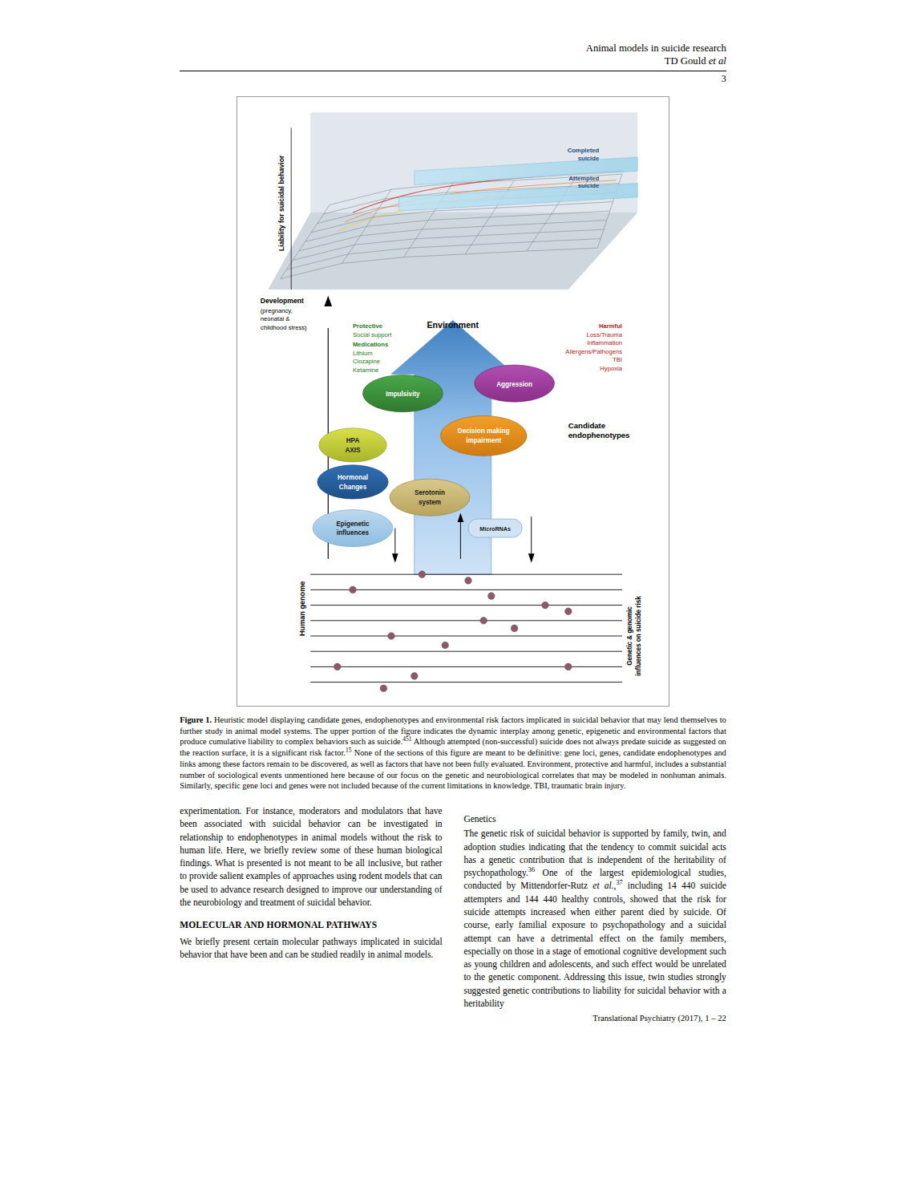Animal models in suicide research
TD Gould et al
3
Completed suicide Attempted suicide Liability for suicidal behavior Development (pregnancy, neonatal & childhood stress) Environment Protective Social support Medications Lithium Clozapine Ketamine Harmful Loss/Trauma Inflammation Allergens/Pathogens TBI Hypoxia Candidate endophenotypes Impulsivity Aggression Decision making impairment HPA AXIS Hormonal Changes Serotonin system Epigenetic influences MicroRNAs Human genome Genetic & genomic influences on suicide risk
Figure 1. Heuristic model displaying candidate genes, endophenotypes and environmental risk factors implicated in suicidal behavior that may lend themselves to further study in animal model systems. The upper portion of the figure indicates the dynamic interplay among genetic, epigenetic and environmental factors that produce cumulative liability to complex behaviors such as suicide.451 Although attempted (non-successful) suicide does not always predate suicide as suggested on the reaction surface, it is a significant risk factor.15 None of the sections of this figure are meant to be definitive: gene loci, genes, candidate endophenotypes and links among these factors remain to be discovered, as well as factors that have not been fully evaluated. Environment, protective and harmful, includes a substantial number of sociological events unmentioned here because of our focus on the genetic and neurobiological correlates that may be modeled in nonhuman animals. Similarly, specific gene loci and genes were not included because of the current limitations in knowledge. TBI, traumatic brain injury.
experimentation. For instance, moderators and modulators that have been associated with suicidal behavior can be investigated in relationship to endophenotypes in animal models without the risk to human life. Here, we briefly review some of these human biological findings. What is presented is not meant to be all inclusive, but rather to provide salient examples of approaches using rodent models that can be used to advance research designed to improve our understanding of the neurobiology and treatment of suicidal behavior.
Molecular and hormonal pathways
We briefly present certain molecular pathways implicated in suicidal behavior that have been and can be studied readily in animal models.
Genetics
The genetic risk of suicidal behavior is supported by family, twin, and adoption studies indicating that the tendency to commit suicidal acts has a genetic contribution that is independent of the heritability of psychopathology.36 One of the largest epidemiological studies, conducted by Mittendorfer-Rutz et al.,37 including 14 440 suicide attempters and 144 440 healthy controls, showed that the risk for suicide attempts increased when either parent died by suicide. Of course, early familial exposure to psychopathology and a suicidal attempt can have a detrimental effect on the family members, especially on those in a stage of emotional cognitive development such as young children and adolescents, and such effect would be unrelated to the genetic component. Addressing this issue, twin studies strongly suggested genetic contributions to liability for suicidal behavior with a heritability
Translational Psychiatry (2017), 1 – 22